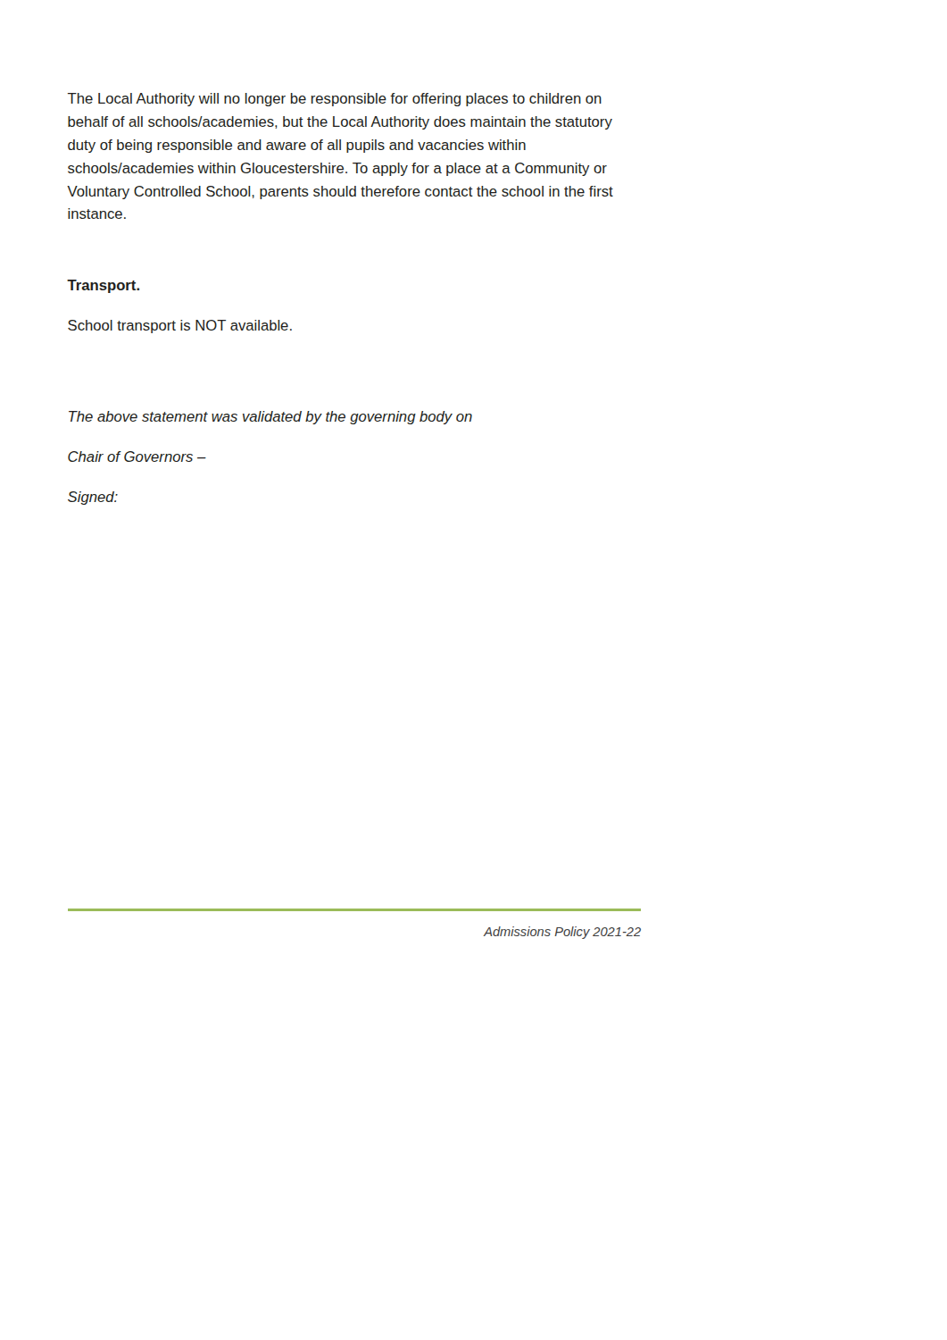The Local Authority will no longer be responsible for offering places to children on behalf of all schools/academies, but the Local Authority does maintain the statutory duty of being responsible and aware of all pupils and vacancies within schools/academies within Gloucestershire. To apply for a place at a Community or Voluntary Controlled School, parents should therefore contact the school in the first instance.
Transport.
School transport is NOT available.
The above statement was validated by the governing body on
Chair of Governors –
Signed:
Admissions Policy 2021-22